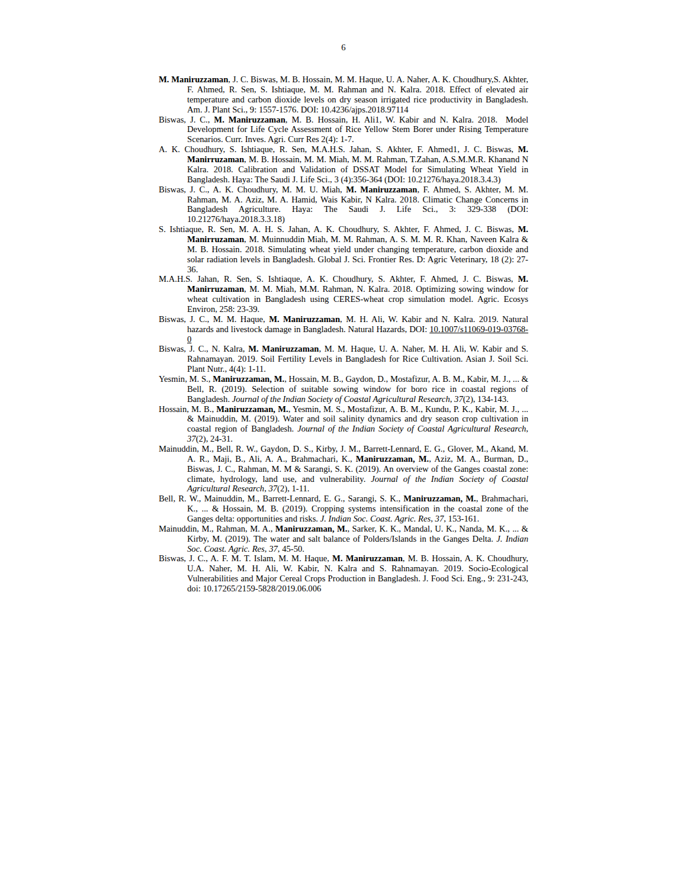6
M. Maniruzzaman, J. C. Biswas, M. B. Hossain, M. M. Haque, U. A. Naher, A. K. Choudhury,S. Akhter, F. Ahmed, R. Sen, S. Ishtiaque, M. M. Rahman and N. Kalra. 2018. Effect of elevated air temperature and carbon dioxide levels on dry season irrigated rice productivity in Bangladesh. Am. J. Plant Sci., 9: 1557-1576. DOI: 10.4236/ajps.2018.97114
Biswas, J. C., M. Maniruzzaman, M. B. Hossain, H. Ali1, W. Kabir and N. Kalra. 2018. Model Development for Life Cycle Assessment of Rice Yellow Stem Borer under Rising Temperature Scenarios. Curr. Inves. Agri. Curr Res 2(4): 1-7.
A. K. Choudhury, S. Ishtiaque, R. Sen, M.A.H.S. Jahan, S. Akhter, F. Ahmed1, J. C. Biswas, M. Manirruzaman, M. B. Hossain, M. M. Miah, M. M. Rahman, T.Zahan, A.S.M.M.R. Khanand N Kalra. 2018. Calibration and Validation of DSSAT Model for Simulating Wheat Yield in Bangladesh. Haya: The Saudi J. Life Sci., 3 (4):356-364 (DOI: 10.21276/haya.2018.3.4.3)
Biswas, J. C., A. K. Choudhury, M. M. U. Miah, M. Maniruzzaman, F. Ahmed, S. Akhter, M. M. Rahman, M. A. Aziz, M. A. Hamid, Wais Kabir, N Kalra. 2018. Climatic Change Concerns in Bangladesh Agriculture. Haya: The Saudi J. Life Sci., 3: 329-338 (DOI: 10.21276/haya.2018.3.3.18)
S. Ishtiaque, R. Sen, M. A. H. S. Jahan, A. K. Choudhury, S. Akhter, F. Ahmed, J. C. Biswas, M. Manirruzaman, M. Muinnuddin Miah, M. M. Rahman, A. S. M. M. R. Khan, Naveen Kalra & M. B. Hossain. 2018. Simulating wheat yield under changing temperature, carbon dioxide and solar radiation levels in Bangladesh. Global J. Sci. Frontier Res. D: Agric Veterinary, 18 (2): 27-36.
M.A.H.S. Jahan, R. Sen, S. Ishtiaque, A. K. Choudhury, S. Akhter, F. Ahmed, J. C. Biswas, M. Manirruzaman, M. M. Miah, M.M. Rahman, N. Kalra. 2018. Optimizing sowing window for wheat cultivation in Bangladesh using CERES-wheat crop simulation model. Agric. Ecosys Environ, 258: 23-39.
Biswas, J. C., M. M. Haque, M. Maniruzzaman, M. H. Ali, W. Kabir and N. Kalra. 2019. Natural hazards and livestock damage in Bangladesh. Natural Hazards, DOI: 10.1007/s11069-019-03768-0
Biswas, J. C., N. Kalra, M. Maniruzzaman, M. M. Haque, U. A. Naher, M. H. Ali, W. Kabir and S. Rahnamayan. 2019. Soil Fertility Levels in Bangladesh for Rice Cultivation. Asian J. Soil Sci. Plant Nutr., 4(4): 1-11.
Yesmin, M. S., Maniruzzaman, M., Hossain, M. B., Gaydon, D., Mostafizur, A. B. M., Kabir, M. J., ... & Bell, R. (2019). Selection of suitable sowing window for boro rice in coastal regions of Bangladesh. Journal of the Indian Society of Coastal Agricultural Research, 37(2), 134-143.
Hossain, M. B., Maniruzzaman, M., Yesmin, M. S., Mostafizur, A. B. M., Kundu, P. K., Kabir, M. J., ... & Mainuddin, M. (2019). Water and soil salinity dynamics and dry season crop cultivation in coastal region of Bangladesh. Journal of the Indian Society of Coastal Agricultural Research, 37(2), 24-31.
Mainuddin, M., Bell, R. W., Gaydon, D. S., Kirby, J. M., Barrett-Lennard, E. G., Glover, M., Akand, M. A. R., Maji, B., Ali, A. A., Brahmachari, K., Maniruzzaman, M., Aziz, M. A., Burman, D., Biswas, J. C., Rahman, M. M & Sarangi, S. K. (2019). An overview of the Ganges coastal zone: climate, hydrology, land use, and vulnerability. Journal of the Indian Society of Coastal Agricultural Research, 37(2), 1-11.
Bell, R. W., Mainuddin, M., Barrett-Lennard, E. G., Sarangi, S. K., Maniruzzaman, M., Brahmachari, K., ... & Hossain, M. B. (2019). Cropping systems intensification in the coastal zone of the Ganges delta: opportunities and risks. J. Indian Soc. Coast. Agric. Res, 37, 153-161.
Mainuddin, M., Rahman, M. A., Maniruzzaman, M., Sarker, K. K., Mandal, U. K., Nanda, M. K., ... & Kirby, M. (2019). The water and salt balance of Polders/Islands in the Ganges Delta. J. Indian Soc. Coast. Agric. Res, 37, 45-50.
Biswas, J. C., A. F. M. T. Islam, M. M. Haque, M. Maniruzzaman, M. B. Hossain, A. K. Choudhury, U.A. Naher, M. H. Ali, W. Kabir, N. Kalra and S. Rahnamayan. 2019. Socio-Ecological Vulnerabilities and Major Cereal Crops Production in Bangladesh. J. Food Sci. Eng., 9: 231-243, doi: 10.17265/2159-5828/2019.06.006